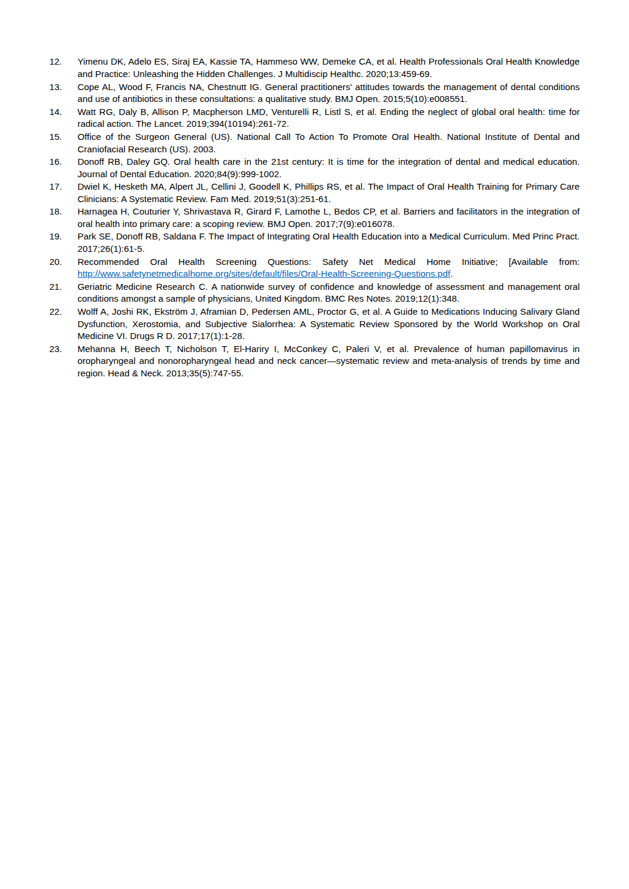12. Yimenu DK, Adelo ES, Siraj EA, Kassie TA, Hammeso WW, Demeke CA, et al. Health Professionals Oral Health Knowledge and Practice: Unleashing the Hidden Challenges. J Multidiscip Healthc. 2020;13:459-69.
13. Cope AL, Wood F, Francis NA, Chestnutt IG. General practitioners’ attitudes towards the management of dental conditions and use of antibiotics in these consultations: a qualitative study. BMJ Open. 2015;5(10):e008551.
14. Watt RG, Daly B, Allison P, Macpherson LMD, Venturelli R, Listl S, et al. Ending the neglect of global oral health: time for radical action. The Lancet. 2019;394(10194):261-72.
15. Office of the Surgeon General (US). National Call To Action To Promote Oral Health. National Institute of Dental and Craniofacial Research (US). 2003.
16. Donoff RB, Daley GQ. Oral health care in the 21st century: It is time for the integration of dental and medical education. Journal of Dental Education. 2020;84(9):999-1002.
17. Dwiel K, Hesketh MA, Alpert JL, Cellini J, Goodell K, Phillips RS, et al. The Impact of Oral Health Training for Primary Care Clinicians: A Systematic Review. Fam Med. 2019;51(3):251-61.
18. Harnagea H, Couturier Y, Shrivastava R, Girard F, Lamothe L, Bedos CP, et al. Barriers and facilitators in the integration of oral health into primary care: a scoping review. BMJ Open. 2017;7(9):e016078.
19. Park SE, Donoff RB, Saldana F. The Impact of Integrating Oral Health Education into a Medical Curriculum. Med Princ Pract. 2017;26(1):61-5.
20. Recommended Oral Health Screening Questions: Safety Net Medical Home Initiative; [Available from: http://www.safetynetmedicalhome.org/sites/default/files/Oral-Health-Screening-Questions.pdf.
21. Geriatric Medicine Research C. A nationwide survey of confidence and knowledge of assessment and management oral conditions amongst a sample of physicians, United Kingdom. BMC Res Notes. 2019;12(1):348.
22. Wolff A, Joshi RK, Ekström J, Aframian D, Pedersen AML, Proctor G, et al. A Guide to Medications Inducing Salivary Gland Dysfunction, Xerostomia, and Subjective Sialorrhea: A Systematic Review Sponsored by the World Workshop on Oral Medicine VI. Drugs R D. 2017;17(1):1-28.
23. Mehanna H, Beech T, Nicholson T, El-Hariry I, McConkey C, Paleri V, et al. Prevalence of human papillomavirus in oropharyngeal and nonoropharyngeal head and neck cancer—systematic review and meta-analysis of trends by time and region. Head & Neck. 2013;35(5):747-55.